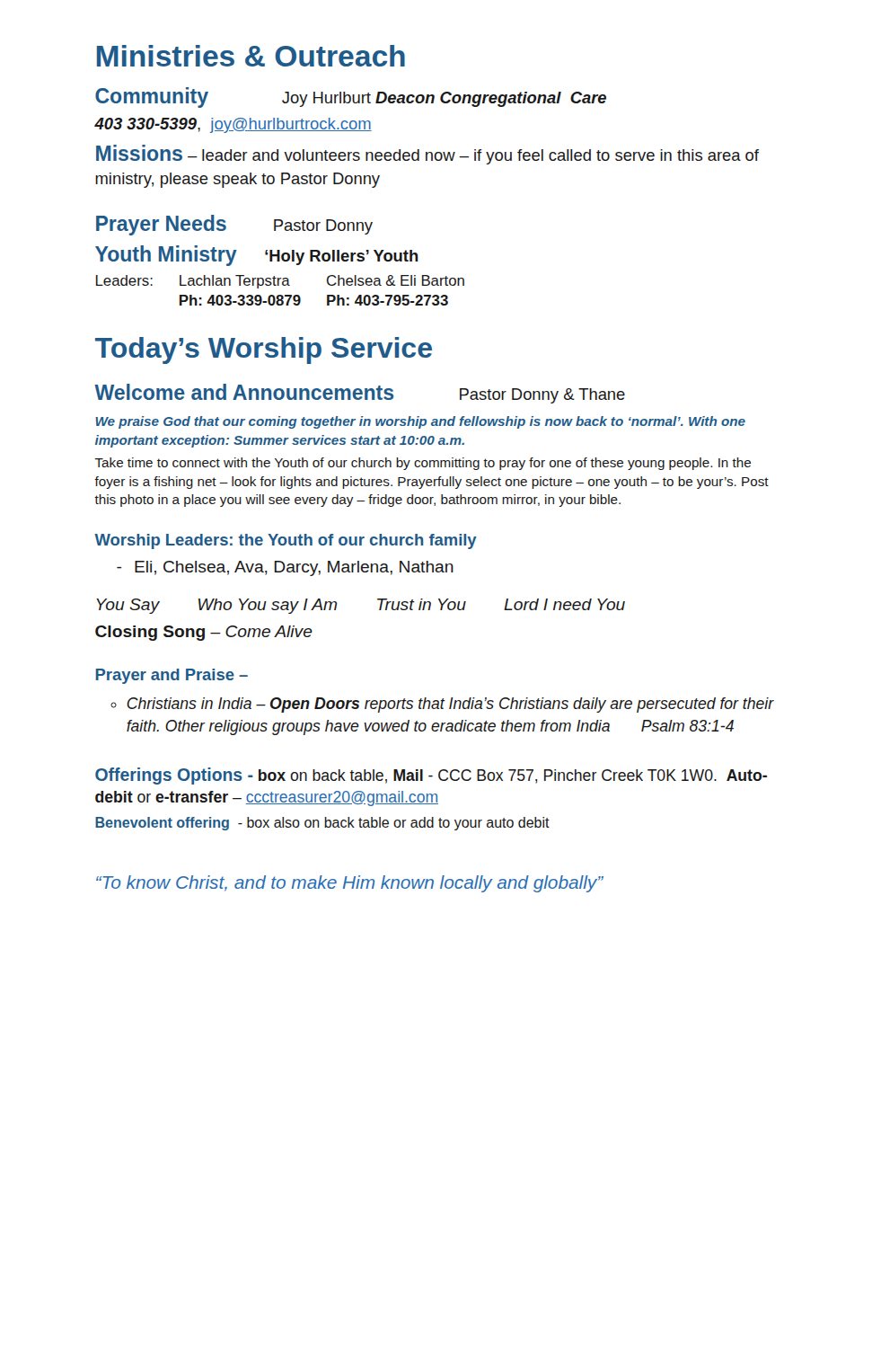Ministries & Outreach
Community Joy Hurlburt Deacon Congregational Care
403 330-5399, joy@hurlburtrock.com
Missions – leader and volunteers needed now – if you feel called to serve in this area of ministry, please speak to Pastor Donny
Prayer Needs Pastor Donny
Youth Ministry ‘Holy Rollers’ Youth
| Leaders: | Lachlan Terpstra | Chelsea & Eli Barton |
| | Ph: 403-339-0879 | Ph: 403-795-2733 |
Today’s Worship Service
Welcome and Announcements Pastor Donny & Thane
We praise God that our coming together in worship and fellowship is now back to ‘normal’. With one important exception: Summer services start at 10:00 a.m. Take time to connect with the Youth of our church by committing to pray for one of these young people. In the foyer is a fishing net – look for lights and pictures. Prayerfully select one picture – one youth – to be your’s. Post this photo in a place you will see every day – fridge door, bathroom mirror, in your bible.
Worship Leaders: the Youth of our church family
Eli, Chelsea, Ava, Darcy, Marlena, Nathan
You Say Who You say I Am Trust in You Lord I need You
Closing Song – Come Alive
Prayer and Praise –
Christians in India – Open Doors reports that India’s Christians daily are persecuted for their faith. Other religious groups have vowed to eradicate them from India Psalm 83:1-4
Offerings Options - box on back table, Mail - CCC Box 757, Pincher Creek T0K 1W0. Auto-debit or e-transfer – ccctreasurer20@gmail.com
Benevolent offering - box also on back table or add to your auto debit
“To know Christ, and to make Him known locally and globally”